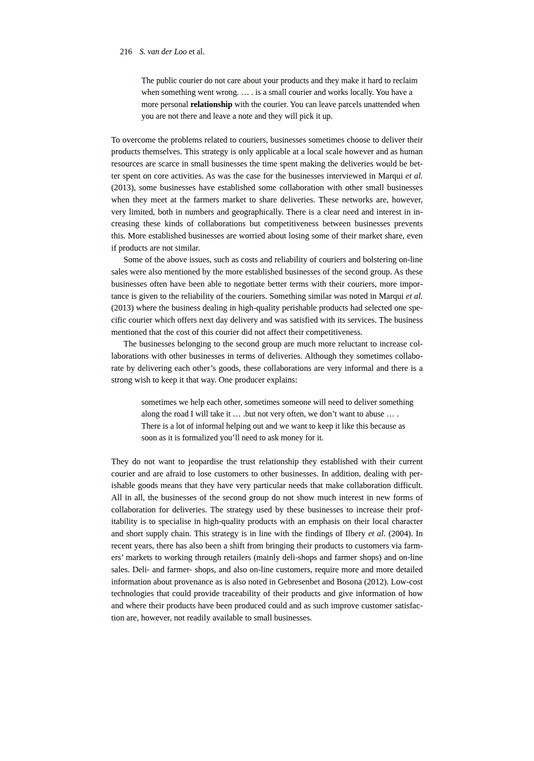216 S. van der Loo et al.
The public courier do not care about your products and they make it hard to reclaim when something went wrong. … . is a small courier and works locally. You have a more personal relationship with the courier. You can leave parcels unattended when you are not there and leave a note and they will pick it up.
To overcome the problems related to couriers, businesses sometimes choose to deliver their products themselves. This strategy is only applicable at a local scale however and as human resources are scarce in small businesses the time spent making the deliveries would be better spent on core activities. As was the case for the businesses interviewed in Marqui et al. (2013), some businesses have established some collaboration with other small businesses when they meet at the farmers market to share deliveries. These networks are, however, very limited, both in numbers and geographically. There is a clear need and interest in increasing these kinds of collaborations but competitiveness between businesses prevents this. More established businesses are worried about losing some of their market share, even if products are not similar.
Some of the above issues, such as costs and reliability of couriers and bolstering on-line sales were also mentioned by the more established businesses of the second group. As these businesses often have been able to negotiate better terms with their couriers, more importance is given to the reliability of the couriers. Something similar was noted in Marqui et al. (2013) where the business dealing in high-quality perishable products had selected one specific courier which offers next day delivery and was satisfied with its services. The business mentioned that the cost of this courier did not affect their competitiveness.
The businesses belonging to the second group are much more reluctant to increase collaborations with other businesses in terms of deliveries. Although they sometimes collaborate by delivering each other’s goods, these collaborations are very informal and there is a strong wish to keep it that way. One producer explains:
sometimes we help each other, sometimes someone will need to deliver something along the road I will take it … .but not very often, we don’t want to abuse … .
There is a lot of informal helping out and we want to keep it like this because as soon as it is formalized you’ll need to ask money for it.
They do not want to jeopardise the trust relationship they established with their current courier and are afraid to lose customers to other businesses. In addition, dealing with perishable goods means that they have very particular needs that make collaboration difficult. All in all, the businesses of the second group do not show much interest in new forms of collaboration for deliveries. The strategy used by these businesses to increase their profitability is to specialise in high-quality products with an emphasis on their local character and short supply chain. This strategy is in line with the findings of Ilbery et al. (2004). In recent years, there has also been a shift from bringing their products to customers via farmers’ markets to working through retailers (mainly deli-shops and farmer shops) and on-line sales. Deli- and farmer- shops, and also on-line customers, require more and more detailed information about provenance as is also noted in Gebresenbet and Bosona (2012). Low-cost technologies that could provide traceability of their products and give information of how and where their products have been produced could and as such improve customer satisfaction are, however, not readily available to small businesses.